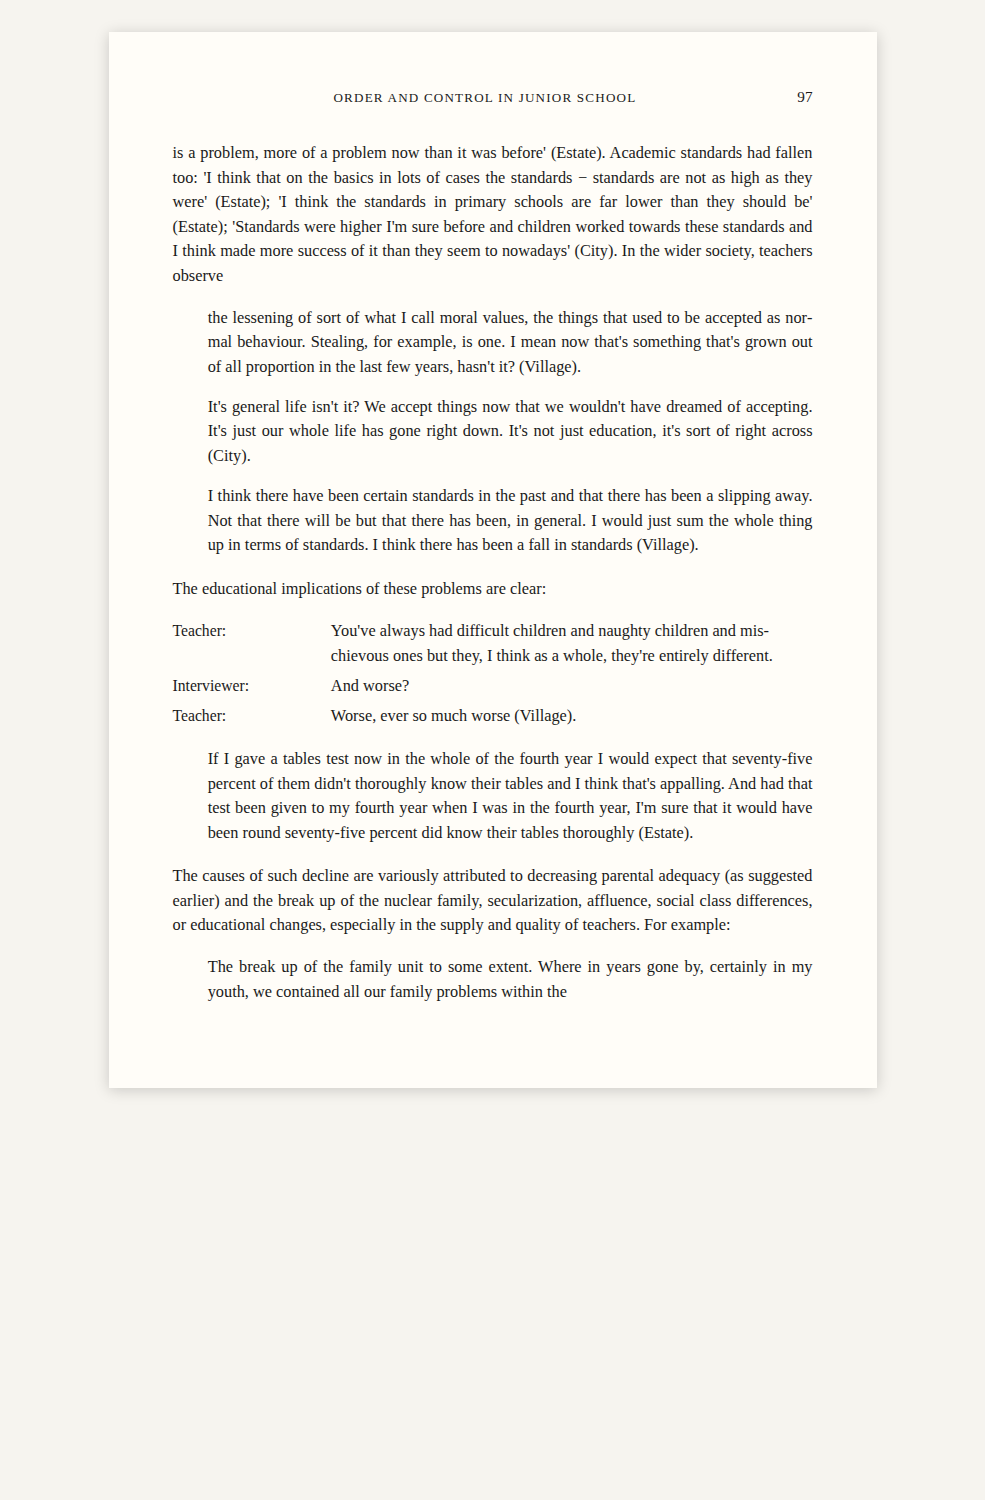Order and Control in Junior School 97
is a problem, more of a problem now than it was before' (Estate). Academic standards had fallen too: 'I think that on the basics in lots of cases the standards − standards are not as high as they were' (Estate); 'I think the standards in primary schools are far lower than they should be' (Estate); 'Standards were higher I'm sure before and children worked towards these standards and I think made more success of it than they seem to nowadays' (City). In the wider society, teachers observe
the lessening of sort of what I call moral values, the things that used to be accepted as normal behaviour. Stealing, for example, is one. I mean now that's something that's grown out of all proportion in the last few years, hasn't it? (Village).
It's general life isn't it? We accept things now that we wouldn't have dreamed of accepting. It's just our whole life has gone right down. It's not just education, it's sort of right across (City).
I think there have been certain standards in the past and that there has been a slipping away. Not that there will be but that there has been, in general. I would just sum the whole thing up in terms of standards. I think there has been a fall in standards (Village).
The educational implications of these problems are clear:
Teacher:
You've always had difficult children and naughty children and mischievous ones but they, I think as a whole, they're entirely different.
Interviewer:
And worse?
Teacher:
Worse, ever so much worse (Village).
If I gave a tables test now in the whole of the fourth year I would expect that seventy-five percent of them didn't thoroughly know their tables and I think that's appalling. And had that test been given to my fourth year when I was in the fourth year, I'm sure that it would have been round seventy-five percent did know their tables thoroughly (Estate).
The causes of such decline are variously attributed to decreasing parental adequacy (as suggested earlier) and the break up of the nuclear family, secularization, affluence, social class differences, or educational changes, especially in the supply and quality of teachers. For example:
The break up of the family unit to some extent. Where in years gone by, certainly in my youth, we contained all our family problems within the